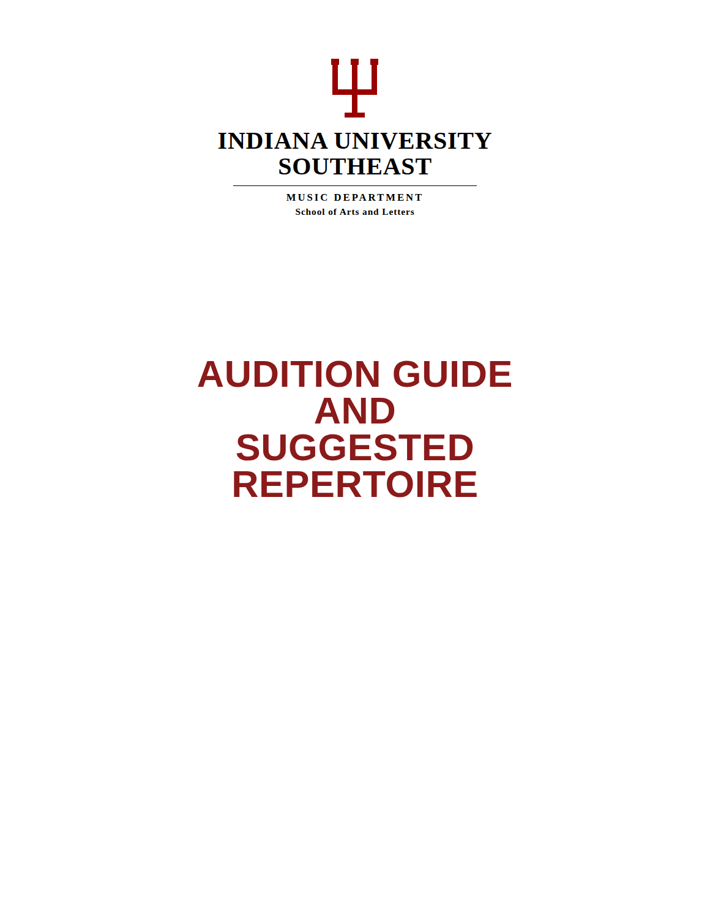Indiana University
Southeast
Music Department
School of Arts and Letters
Audition Guide
and
Suggested Repertoire